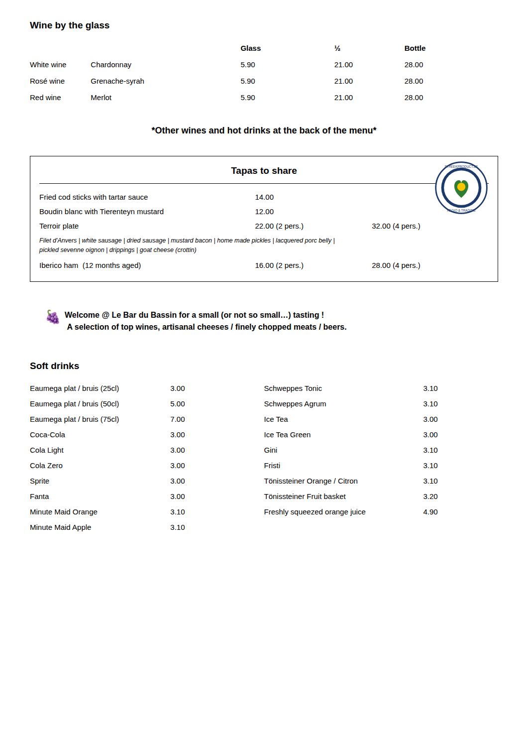Wine by the glass
| | | Glass | ½ | Bottle |
| --- | --- | --- | --- | --- |
| White wine | Chardonnay | 5.90 | 21.00 | 28.00 |
| Rosé wine | Grenache-syrah | 5.90 | 21.00 | 28.00 |
| Red wine | Merlot | 5.90 | 21.00 | 28.00 |
*Other wines and hot drinks at the back of the menu*
STREEKPRODUCT.BE REGIO & TRADITIE
Tapas to share
| Fried cod sticks with tartar sauce | 14.00 | |
| Boudin blanc with Tierenteyn mustard | 12.00 | |
| Terroir plate | 22.00 (2 pers.) | 32.00 (4 pers.) |
| Filet d'Anvers / white sausage / dried sausage / mustard bacon / home made pickles / lacquered porc belly / pickled sevenne oignon / drippings / goat cheese (crottin) |
| Iberico ham (12 months aged) | 16.00 (2 pers.) | 28.00 (4 pers.) |
🍇 Welcome @ Le Bar du Bassin for a small (or not so small…) tasting !
A selection of top wines, artisanal cheeses / finely chopped meats / beers.
Soft drinks
| Eaumega plat / bruis (25cl) | 3.00 | | Schweppes Tonic | 3.10 |
| Eaumega plat / bruis (50cl) | 5.00 | | Schweppes Agrum | 3.10 |
| Eaumega plat / bruis (75cl) | 7.00 | | Ice Tea | 3.00 |
| Coca-Cola | 3.00 | | Ice Tea Green | 3.00 |
| Cola Light | 3.00 | | Gini | 3.10 |
| Cola Zero | 3.00 | | Fristi | 3.10 |
| Sprite | 3.00 | | Tönissteiner Orange / Citron | 3.10 |
| Fanta | 3.00 | | Tönissteiner Fruit basket | 3.20 |
| Minute Maid Orange | 3.10 | | Freshly squeezed orange juice | 4.90 |
| Minute Maid Apple | 3.10 | | | |